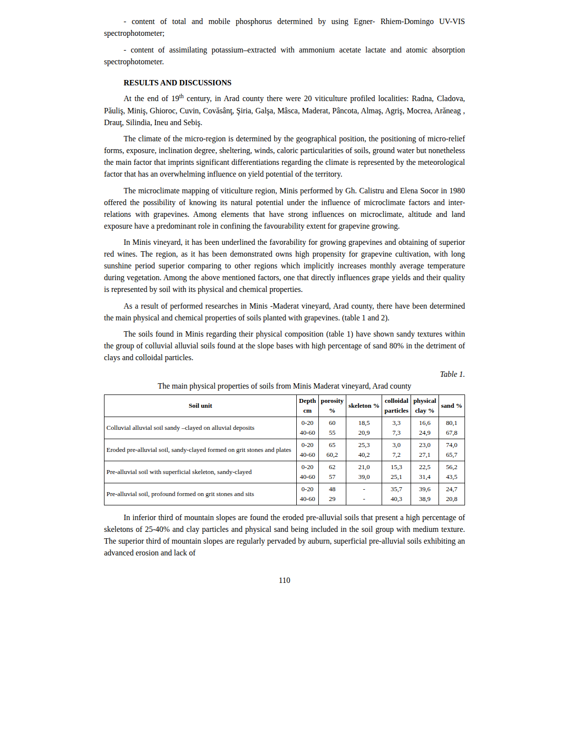- content of total and mobile phosphorus determined by using Egner- Rhiem-Domingo UV-VIS spectrophotometer;
- content of assimilating potassium–extracted with ammonium acetate lactate and atomic absorption spectrophotometer.
RESULTS AND DISCUSSIONS
At the end of 19th century, in Arad county there were 20 viticulture profiled localities: Radna, Cladova, Păuliş, Miniş, Ghioroc, Cuvin, Covăsânţ, Şiria, Galşa, Mâsca, Maderat, Pâncota, Almaş, Agriş, Mocrea, Arăneag , Drauţ, Silindia, Ineu and Sebiş.
The climate of the micro-region is determined by the geographical position, the positioning of micro-relief forms, exposure, inclination degree, sheltering, winds, caloric particularities of soils, ground water but nonetheless the main factor that imprints significant differentiations regarding the climate is represented by the meteorological factor that has an overwhelming influence on yield potential of the territory.
The microclimate mapping of viticulture region, Minis performed by Gh. Calistru and Elena Socor in 1980 offered the possibility of knowing its natural potential under the influence of microclimate factors and inter-relations with grapevines. Among elements that have strong influences on microclimate, altitude and land exposure have a predominant role in confining the favourability extent for grapevine growing.
In Minis vineyard, it has been underlined the favorability for growing grapevines and obtaining of superior red wines. The region, as it has been demonstrated owns high propensity for grapevine cultivation, with long sunshine period superior comparing to other regions which implicitly increases monthly average temperature during vegetation. Among the above mentioned factors, one that directly influences grape yields and their quality is represented by soil with its physical and chemical properties.
As a result of performed researches in Minis -Maderat vineyard, Arad county, there have been determined the main physical and chemical properties of soils planted with grapevines. (table 1 and 2).
The soils found in Minis regarding their physical composition (table 1) have shown sandy textures within the group of colluvial alluvial soils found at the slope bases with high percentage of sand 80% in the detriment of clays and colloidal particles.
Table 1.
The main physical properties of soils from Minis Maderat vineyard, Arad county
| Soil unit | Depth cm | porosity % | skeleton % | colloidal particles | physical clay % | sand % |
| --- | --- | --- | --- | --- | --- | --- |
| Colluvial alluvial soil sandy –clayed on alluvial deposits | 0-20 40-60 | 60 55 | 18,5 20,9 | 3,3 7,3 | 16,6 24,9 | 80,1 67,8 |
| Eroded pre-alluvial soil, sandy-clayed formed on grit stones and plates | 0-20 40-60 | 65 60,2 | 25,3 40,2 | 3,0 7,2 | 23,0 27,1 | 74,0 65,7 |
| Pre-alluvial soil with superficial skeleton, sandy-clayed | 0-20 40-60 | 62 57 | 21,0 39,0 | 15,3 25,1 | 22,5 31,4 | 56,2 43,5 |
| Pre-alluvial soil, profound formed on grit stones and sits | 0-20 40-60 | 48 29 | - - | 35,7 40,3 | 39,6 38,9 | 24,7 20,8 |
In inferior third of mountain slopes are found the eroded pre-alluvial soils that present a high percentage of skeletons of 25-40% and clay particles and physical sand being included in the soil group with medium texture. The superior third of mountain slopes are regularly pervaded by auburn, superficial pre-alluvial soils exhibiting an advanced erosion and lack of
110